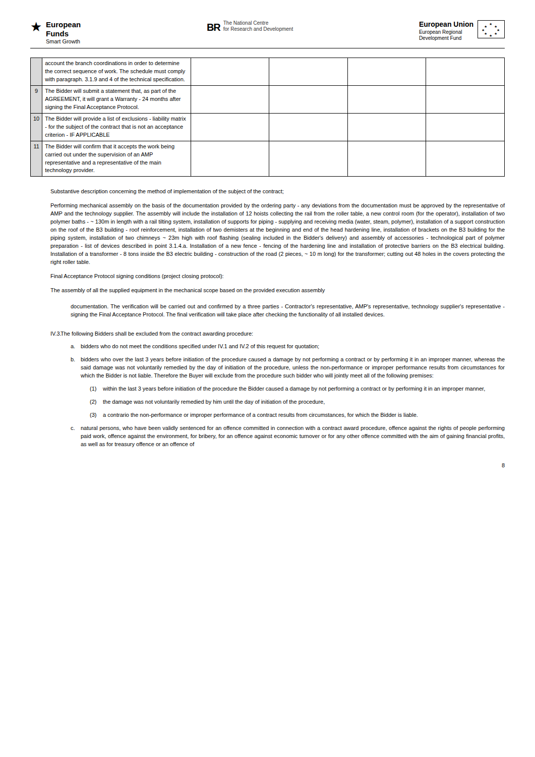★
European
Funds
Smart Growth
BR
The National Centre
for Research and Development
European Union
European Regional
Development Fund
★ ★ ★ ★ ★ ★ ★ ★
| | account the branch coordinations in order to determine the correct sequence of work. The schedule must comply with paragraph. 3.1.9 and 4 of the technical specification. | | | | |
| 9 | The Bidder will submit a statement that, as part of the AGREEMENT, it will grant a Warranty - 24 months after signing the Final Acceptance Protocol. | | | | |
| 10 | The Bidder will provide a list of exclusions - liability matrix - for the subject of the contract that is not an acceptance criterion - IF APPLICABLE | | | | |
| 11 | The Bidder will confirm that it accepts the work being carried out under the supervision of an AMP representative and a representative of the main technology provider. | | | | |
Substantive description concerning the method of implementation of the subject of the contract;
Performing mechanical assembly on the basis of the documentation provided by the ordering party - any deviations from the documentation must be approved by the representative of AMP and the technology supplier. The assembly will include the installation of 12 hoists collecting the rail from the roller table, a new control room (for the operator), installation of two polymer baths - ~ 130m in length with a rail tilting system, installation of supports for piping - supplying and receiving media (water, steam, polymer), installation of a support construction on the roof of the B3 building - roof reinforcement, installation of two demisters at the beginning and end of the head hardening line, installation of brackets on the B3 building for the piping system, installation of two chimneys ~ 23m high with roof flashing (sealing included in the Bidder's delivery) and assembly of accessories - technological part of polymer preparation - list of devices described in point 3.1.4.a. Installation of a new fence - fencing of the hardening line and installation of protective barriers on the B3 electrical building. Installation of a transformer - 8 tons inside the B3 electric building - construction of the road (2 pieces, ~ 10 m long) for the transformer; cutting out 48 holes in the covers protecting the right roller table.
Final Acceptance Protocol signing conditions (project closing protocol):
The assembly of all the supplied equipment in the mechanical scope based on the provided execution assembly
documentation. The verification will be carried out and confirmed by a three parties - Contractor's representative, AMP's representative, technology supplier's representative - signing the Final Acceptance Protocol. The final verification will take place after checking the functionality of all installed devices.
IV.3.
The following Bidders shall be excluded from the contract awarding procedure:
a.
bidders who do not meet the conditions specified under IV.1 and IV.2 of this request for quotation;
b.
bidders who over the last 3 years before initiation of the procedure caused a damage by not performing a contract or by performing it in an improper manner, whereas the said damage was not voluntarily remedied by the day of initiation of the procedure, unless the non-performance or improper performance results from circumstances for which the Bidder is not liable. Therefore the Buyer will exclude from the procedure such bidder who will jointly meet all of the following premises:
(1)
within the last 3 years before initiation of the procedure the Bidder caused a damage by not performing a contract or by performing it in an improper manner,
(2)
the damage was not voluntarily remedied by him until the day of initiation of the procedure,
(3)
a contrario the non-performance or improper performance of a contract results from circumstances, for which the Bidder is liable.
c.
natural persons, who have been validly sentenced for an offence committed in connection with a contract award procedure, offence against the rights of people performing paid work, offence against the environment, for bribery, for an offence against economic turnover or for any other offence committed with the aim of gaining financial profits, as well as for treasury offence or an offence of
8